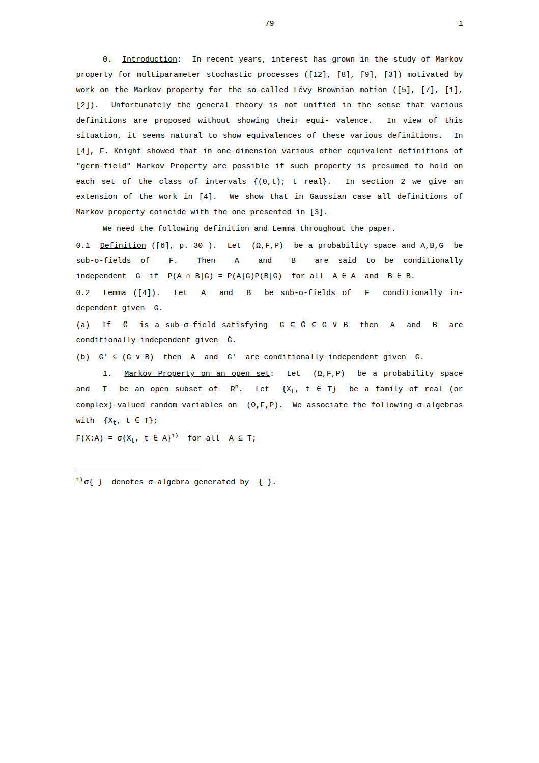79 1
0. Introduction: In recent years, interest has grown in the study of Markov property for multiparameter stochastic processes ([12], [8], [9], [3]) motivated by work on the Markov property for the so-called Lévy Brownian motion ([5], [7], [1], [2]). Unfortunately the general theory is not unified in the sense that various definitions are proposed without showing their equi- valence. In view of this situation, it seems natural to show equivalences of these various definitions. In [4], F. Knight showed that in one-dimension various other equivalent definitions of "germ-field" Markov Property are possible if such property is presumed to hold on each set of the class of intervals {(0,t); t real}. In section 2 we give an extension of the work in [4]. We show that in Gaussian case all definitions of Markov property coincide with the one presented in [3].
We need the following definition and Lemma throughout the paper.
0.1 Definition ([6], p. 30 ). Let (Ω,F,P) be a probability space and A,B,G be sub-σ-fields of F. Then A and B are said to be conditionally independent G if P(A ∩ B|G) = P(A|G)P(B|G) for all A ∈ A and B ∈ B.
0.2 Lemma ([4]). Let A and B be sub-σ-fields of F conditionally in- dependent given G.
(a) If G̃ is a sub-σ-field satisfying G ⊆ G̃ ⊆ G ∨ B then A and B are conditionally independent given G̃.
(b) G' ⊆ (G ∨ B) then A and G' are conditionally independent given G.
1. Markov Property on an open set: Let (Ω,F,P) be a probability space and T be an open subset of Rn. Let {Xt, t ∈ T} be a family of real (or complex)-valued random variables on (Ω,F,P). We associate the following σ-algebras with {Xt, t ∈ T};
F(X:A) = σ{Xt, t ∈ A}1) for all A ⊆ T;
1)σ{ } denotes σ-algebra generated by { }.